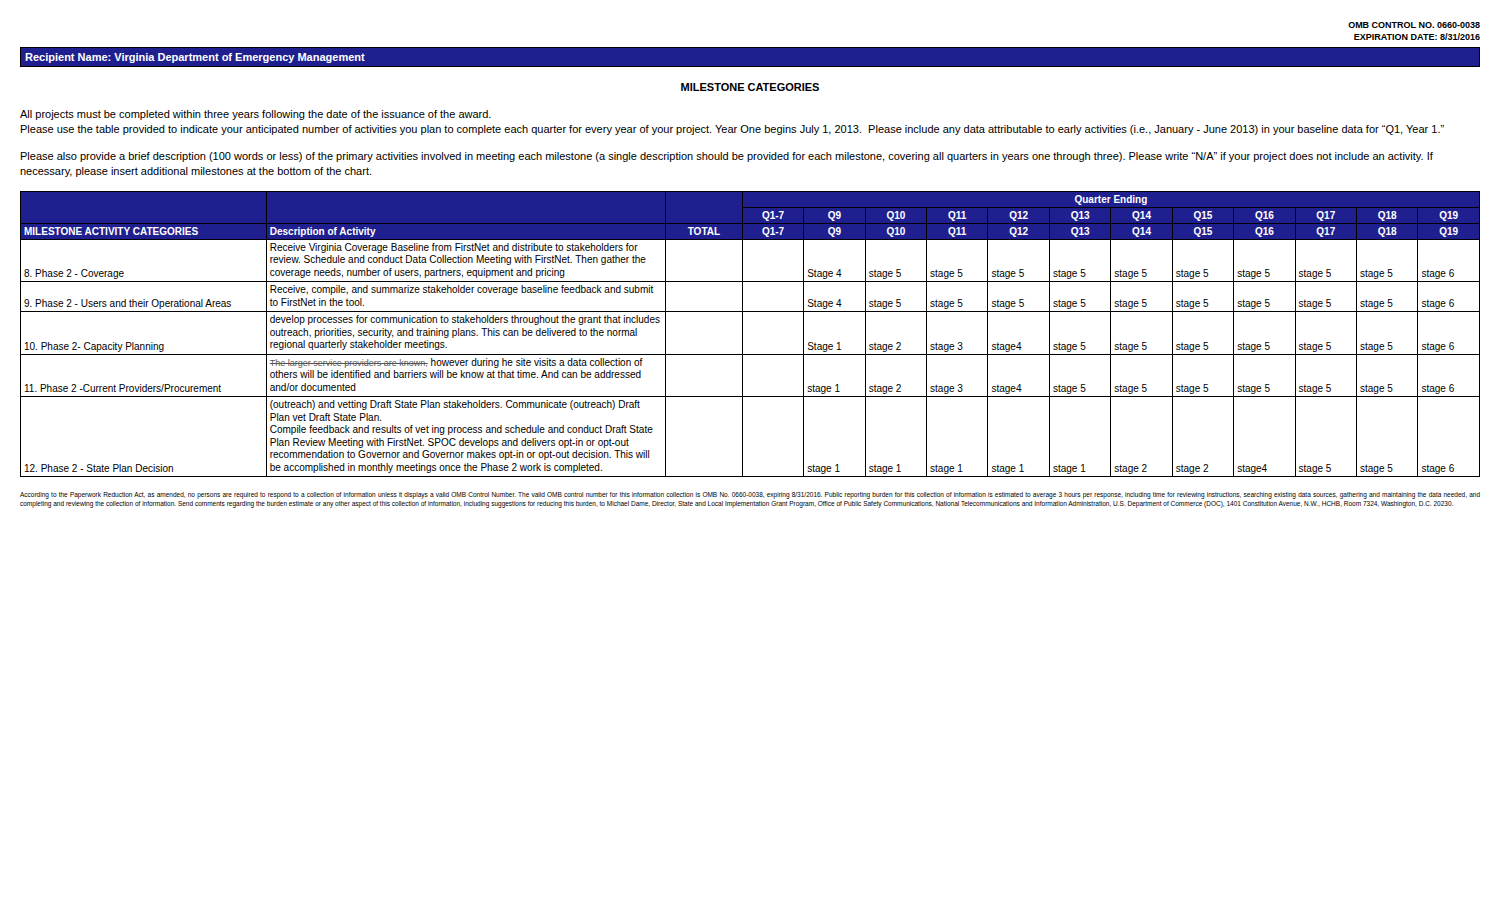OMB CONTROL NO. 0660-0038
EXPIRATION DATE: 8/31/2016
Recipient Name: Virginia Department of Emergency Management
MILESTONE CATEGORIES
All projects must be completed within three years following the date of the issuance of the award.
Please use the table provided to indicate your anticipated number of activities you plan to complete each quarter for every year of your project. Year One begins July 1, 2013. Please include any data attributable to early activities (i.e., January - June 2013) in your baseline data for “Q1, Year 1.”
Please also provide a brief description (100 words or less) of the primary activities involved in meeting each milestone (a single description should be provided for each milestone, covering all quarters in years one through three). Please write “N/A” if your project does not include an activity. If necessary, please insert additional milestones at the bottom of the chart.
| | | | Quarter Ending |
| --- | --- | --- | --- |
| Q1-7 | Q9 | Q10 | Q11 | Q12 | Q13 | Q14 | Q15 | Q16 | Q17 | Q18 | Q19 |
| MILESTONE ACTIVITY CATEGORIES | Description of Activity | TOTAL | Q1-7 | Q9 | Q10 | Q11 | Q12 | Q13 | Q14 | Q15 | Q16 | Q17 | Q18 | Q19 |
| 8. Phase 2 - Coverage | Receive Virginia Coverage Baseline from FirstNet and distribute to stakeholders for review. Schedule and conduct Data Collection Meeting with FirstNet. Then gather the coverage needs, number of users, partners, equipment and pricing | | | Stage 4 | stage 5 | stage 5 | stage 5 | stage 5 | stage 5 | stage 5 | stage 5 | stage 5 | stage 5 | stage 6 |
| 9. Phase 2 - Users and their Operational Areas | Receive, compile, and summarize stakeholder coverage baseline feedback and submit to FirstNet in the tool. | | | Stage 4 | stage 5 | stage 5 | stage 5 | stage 5 | stage 5 | stage 5 | stage 5 | stage 5 | stage 5 | stage 6 |
| 10. Phase 2- Capacity Planning | develop processes for communication to stakeholders throughout the grant that includes outreach, priorities, security, and training plans. This can be delivered to the normal regional quarterly stakeholder meetings. | | | Stage 1 | stage 2 | stage 3 | stage4 | stage 5 | stage 5 | stage 5 | stage 5 | stage 5 | stage 5 | stage 6 |
| 11. Phase 2 -Current Providers/Procurement | The larger service providers are known, however during he site visits a data collection of others will be identified and barriers will be know at that time. And can be addressed and/or documented | | | stage 1 | stage 2 | stage 3 | stage4 | stage 5 | stage 5 | stage 5 | stage 5 | stage 5 | stage 5 | stage 6 |
| 12. Phase 2 - State Plan Decision | (outreach) and vetting Draft State Plan stakeholders. Communicate (outreach) Draft Plan vet Draft State Plan. Compile feedback and results of vet ing process and schedule and conduct Draft State Plan Review Meeting with FirstNet. SPOC develops and delivers opt-in or opt-out recommendation to Governor and Governor makes opt-in or opt-out decision. This will be accomplished in monthly meetings once the Phase 2 work is completed. | | | stage 1 | stage 1 | stage 1 | stage 1 | stage 1 | stage 2 | stage 2 | stage4 | stage 5 | stage 5 | stage 6 |
According to the Paperwork Reduction Act, as amended, no persons are required to respond to a collection of information unless it displays a valid OMB Control Number. The valid OMB control number for this information collection is OMB No. 0660-0038, expiring 8/31/2016. Public reporting burden for this collection of information is estimated to average 3 hours per response, including time for reviewing instructions, searching existing data sources, gathering and maintaining the data needed, and completing and reviewing the collection of information. Send comments regarding the burden estimate or any other aspect of this collection of information, including suggestions for reducing this burden, to Michael Dame, Director, State and Local Implementation Grant Program, Office of Public Safety Communications, National Telecommunications and Information Administration, U.S. Department of Commerce (DOC), 1401 Constitution Avenue, N.W., HCHB, Room 7324, Washington, D.C. 20230.